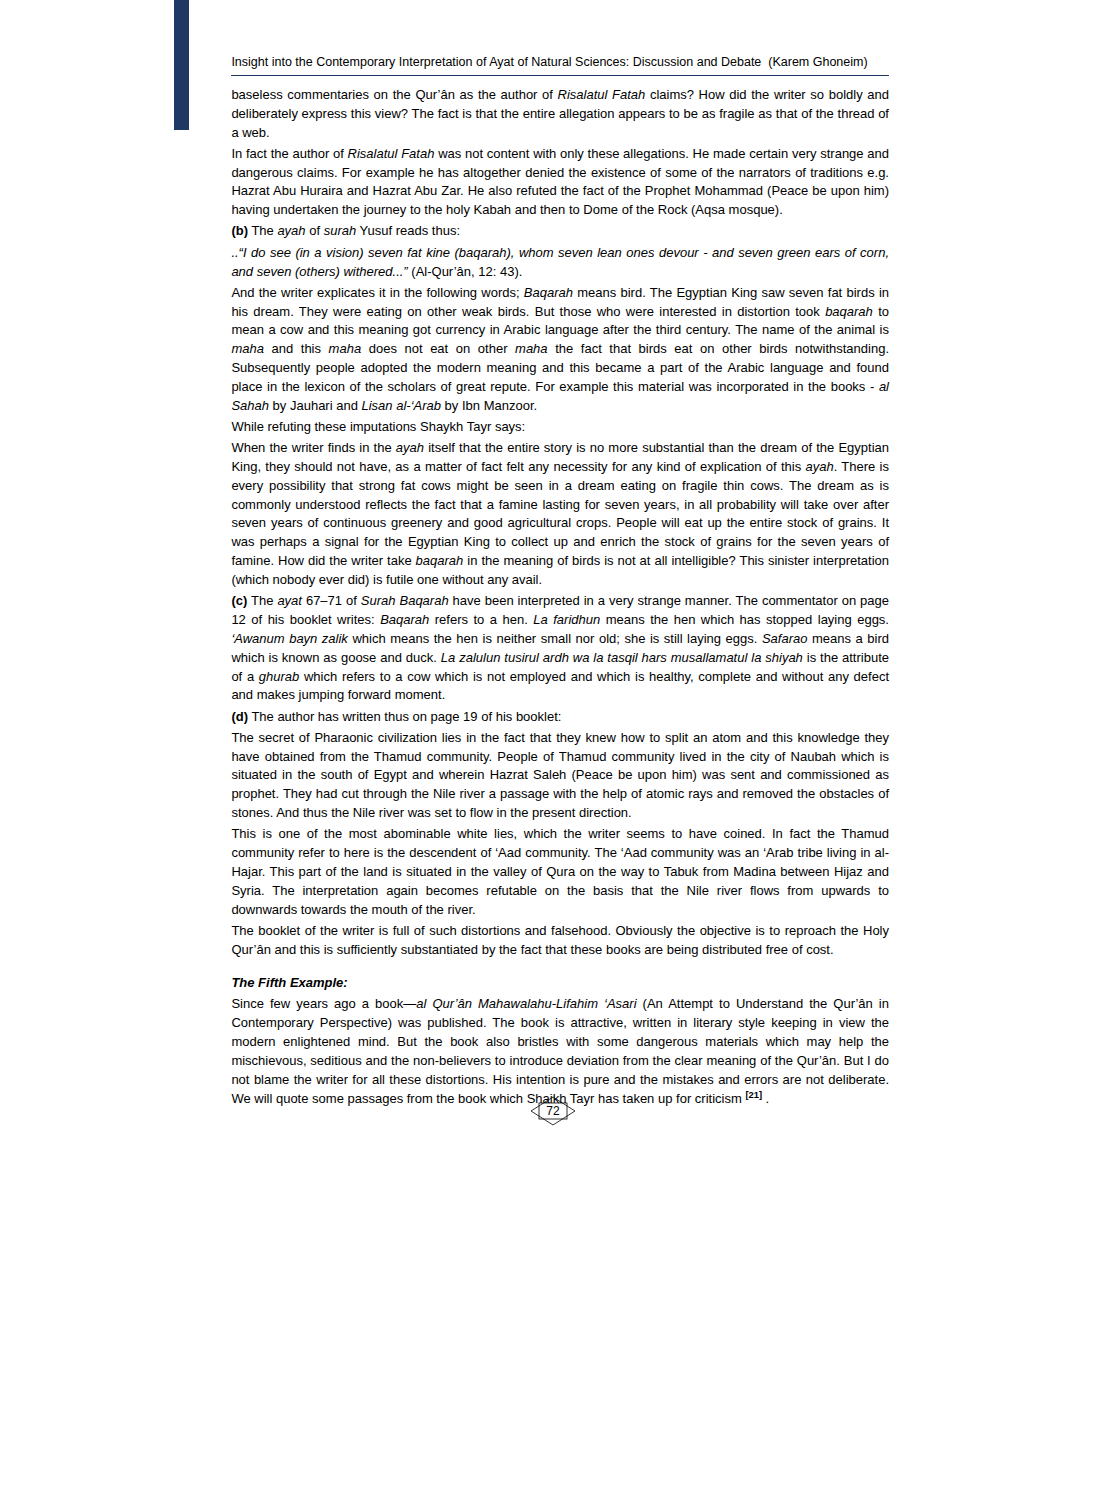Insight into the Contemporary Interpretation of Ayat of Natural Sciences: Discussion and Debate (Karem Ghoneim)
baseless commentaries on the Qur’ân as the author of Risalatul Fatah claims? How did the writer so boldly and deliberately express this view? The fact is that the entire allegation appears to be as fragile as that of the thread of a web.
In fact the author of Risalatul Fatah was not content with only these allegations. He made certain very strange and dangerous claims. For example he has altogether denied the existence of some of the narrators of traditions e.g. Hazrat Abu Huraira and Hazrat Abu Zar. He also refuted the fact of the Prophet Mohammad (Peace be upon him) having undertaken the journey to the holy Kabah and then to Dome of the Rock (Aqsa mosque).
(b) The ayah of surah Yusuf reads thus:
..“I do see (in a vision) seven fat kine (baqarah), whom seven lean ones devour - and seven green ears of corn, and seven (others) withered...” (Al-Qur’ân, 12: 43).
And the writer explicates it in the following words; Baqarah means bird. The Egyptian King saw seven fat birds in his dream. They were eating on other weak birds. But those who were interested in distortion took baqarah to mean a cow and this meaning got currency in Arabic language after the third century. The name of the animal is maha and this maha does not eat on other maha the fact that birds eat on other birds notwithstanding. Subsequently people adopted the modern meaning and this became a part of the Arabic language and found place in the lexicon of the scholars of great repute. For example this material was incorporated in the books - al Sahah by Jauhari and Lisan al-‘Arab by Ibn Manzoor.
While refuting these imputations Shaykh Tayr says:
When the writer finds in the ayah itself that the entire story is no more substantial than the dream of the Egyptian King, they should not have, as a matter of fact felt any necessity for any kind of explication of this ayah. There is every possibility that strong fat cows might be seen in a dream eating on fragile thin cows. The dream as is commonly understood reflects the fact that a famine lasting for seven years, in all probability will take over after seven years of continuous greenery and good agricultural crops. People will eat up the entire stock of grains. It was perhaps a signal for the Egyptian King to collect up and enrich the stock of grains for the seven years of famine. How did the writer take baqarah in the meaning of birds is not at all intelligible? This sinister interpretation (which nobody ever did) is futile one without any avail.
(c) The ayat 67–71 of Surah Baqarah have been interpreted in a very strange manner. The commentator on page 12 of his booklet writes: Baqarah refers to a hen. La faridhun means the hen which has stopped laying eggs. ‘Awanum bayn zalik which means the hen is neither small nor old; she is still laying eggs. Safarao means a bird which is known as goose and duck. La zalulun tusirul ardh wa la tasqil hars musallamatul la shiyah is the attribute of a ghurab which refers to a cow which is not employed and which is healthy, complete and without any defect and makes jumping forward moment.
(d) The author has written thus on page 19 of his booklet:
The secret of Pharaonic civilization lies in the fact that they knew how to split an atom and this knowledge they have obtained from the Thamud community. People of Thamud community lived in the city of Naubah which is situated in the south of Egypt and wherein Hazrat Saleh (Peace be upon him) was sent and commissioned as prophet. They had cut through the Nile river a passage with the help of atomic rays and removed the obstacles of stones. And thus the Nile river was set to flow in the present direction.
This is one of the most abominable white lies, which the writer seems to have coined. In fact the Thamud community refer to here is the descendent of ‘Aad community. The ‘Aad community was an ‘Arab tribe living in al-Hajar. This part of the land is situated in the valley of Qura on the way to Tabuk from Madina between Hijaz and Syria. The interpretation again becomes refutable on the basis that the Nile river flows from upwards to downwards towards the mouth of the river.
The booklet of the writer is full of such distortions and falsehood. Obviously the objective is to reproach the Holy Qur’ân and this is sufficiently substantiated by the fact that these books are being distributed free of cost.
The Fifth Example:
Since few years ago a book—al Qur’ân Mahawalahu-Lifahim ‘Asari (An Attempt to Understand the Qur’ân in Contemporary Perspective) was published. The book is attractive, written in literary style keeping in view the modern enlightened mind. But the book also bristles with some dangerous materials which may help the mischievous, seditious and the non-believers to introduce deviation from the clear meaning of the Qur’ân. But I do not blame the writer for all these distortions. His intention is pure and the mistakes and errors are not deliberate. We will quote some passages from the book which Shaikh Tayr has taken up for criticism [21] .
72